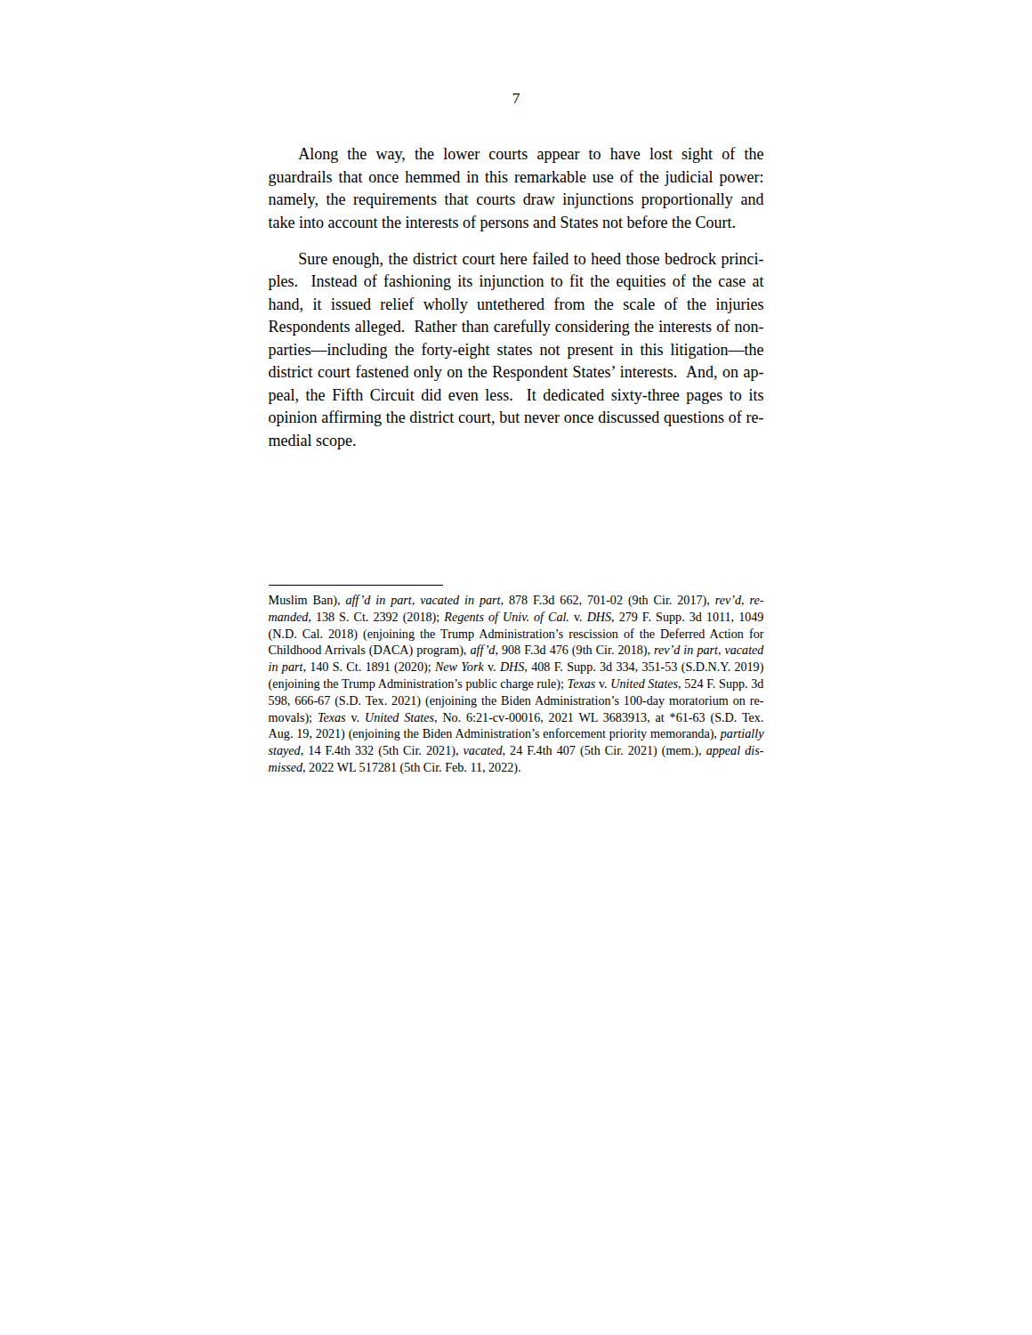7
Along the way, the lower courts appear to have lost sight of the guardrails that once hemmed in this remarkable use of the judicial power: namely, the requirements that courts draw injunctions proportionally and take into account the interests of persons and States not before the Court.
Sure enough, the district court here failed to heed those bedrock principles. Instead of fashioning its injunction to fit the equities of the case at hand, it issued relief wholly untethered from the scale of the injuries Respondents alleged. Rather than carefully considering the interests of nonparties—including the forty-eight states not present in this litigation—the district court fastened only on the Respondent States’ interests. And, on appeal, the Fifth Circuit did even less. It dedicated sixty-three pages to its opinion affirming the district court, but never once discussed questions of remedial scope.
Muslim Ban), aff’d in part, vacated in part, 878 F.3d 662, 701-02 (9th Cir. 2017), rev’d, remanded, 138 S. Ct. 2392 (2018); Regents of Univ. of Cal. v. DHS, 279 F. Supp. 3d 1011, 1049 (N.D. Cal. 2018) (enjoining the Trump Administration’s rescission of the Deferred Action for Childhood Arrivals (DACA) program), aff’d, 908 F.3d 476 (9th Cir. 2018), rev’d in part, vacated in part, 140 S. Ct. 1891 (2020); New York v. DHS, 408 F. Supp. 3d 334, 351-53 (S.D.N.Y. 2019) (enjoining the Trump Administration’s public charge rule); Texas v. United States, 524 F. Supp. 3d 598, 666-67 (S.D. Tex. 2021) (enjoining the Biden Administration’s 100-day moratorium on removals); Texas v. United States, No. 6:21-cv-00016, 2021 WL 3683913, at *61-63 (S.D. Tex. Aug. 19, 2021) (enjoining the Biden Administration’s enforcement priority memoranda), partially stayed, 14 F.4th 332 (5th Cir. 2021), vacated, 24 F.4th 407 (5th Cir. 2021) (mem.), appeal dismissed, 2022 WL 517281 (5th Cir. Feb. 11, 2022).